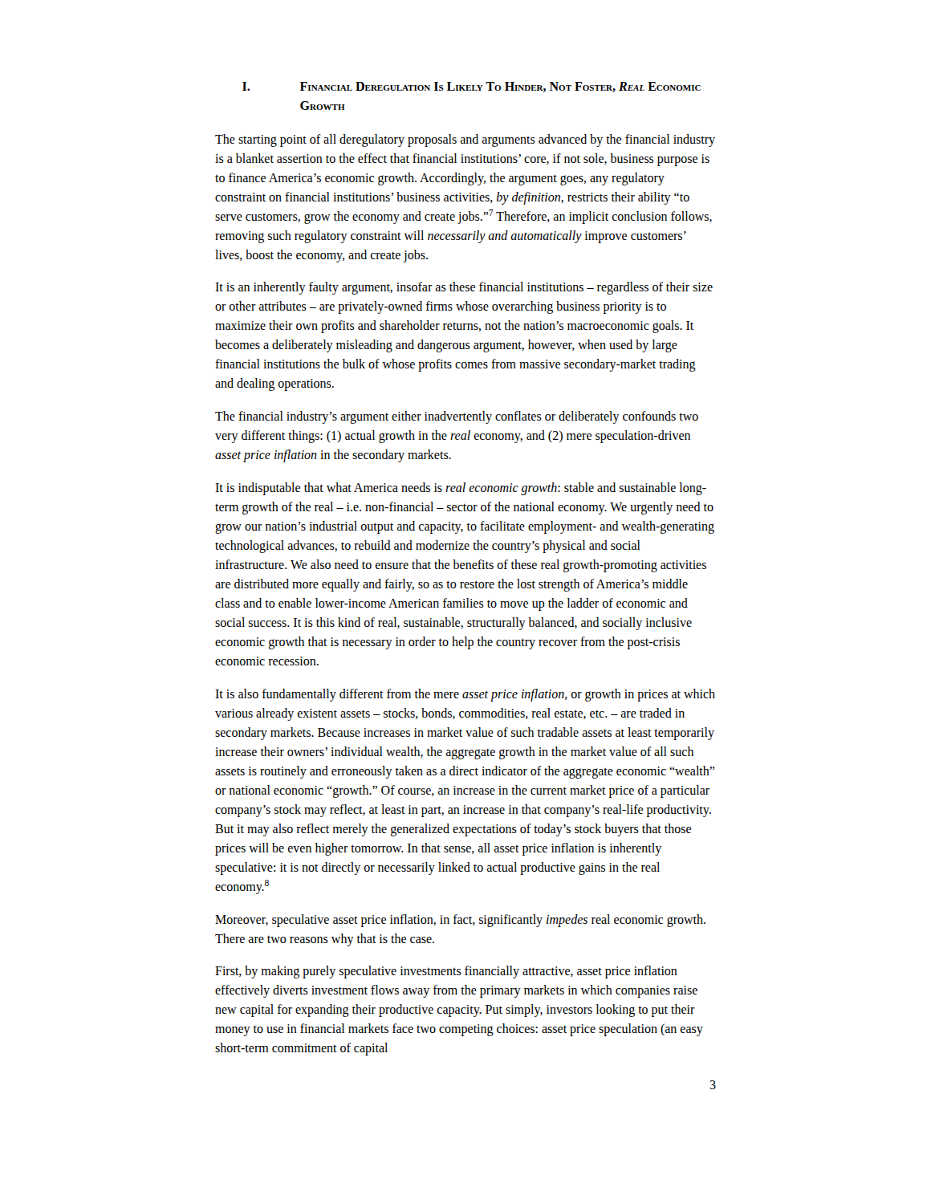I. Financial Deregulation Is Likely To Hinder, Not Foster, Real Economic Growth
The starting point of all deregulatory proposals and arguments advanced by the financial industry is a blanket assertion to the effect that financial institutions’ core, if not sole, business purpose is to finance America’s economic growth. Accordingly, the argument goes, any regulatory constraint on financial institutions’ business activities, by definition, restricts their ability “to serve customers, grow the economy and create jobs.”7 Therefore, an implicit conclusion follows, removing such regulatory constraint will necessarily and automatically improve customers’ lives, boost the economy, and create jobs.
It is an inherently faulty argument, insofar as these financial institutions – regardless of their size or other attributes – are privately-owned firms whose overarching business priority is to maximize their own profits and shareholder returns, not the nation’s macroeconomic goals. It becomes a deliberately misleading and dangerous argument, however, when used by large financial institutions the bulk of whose profits comes from massive secondary-market trading and dealing operations.
The financial industry’s argument either inadvertently conflates or deliberately confounds two very different things: (1) actual growth in the real economy, and (2) mere speculation-driven asset price inflation in the secondary markets.
It is indisputable that what America needs is real economic growth: stable and sustainable long-term growth of the real – i.e. non-financial – sector of the national economy. We urgently need to grow our nation’s industrial output and capacity, to facilitate employment- and wealth-generating technological advances, to rebuild and modernize the country’s physical and social infrastructure. We also need to ensure that the benefits of these real growth-promoting activities are distributed more equally and fairly, so as to restore the lost strength of America’s middle class and to enable lower-income American families to move up the ladder of economic and social success. It is this kind of real, sustainable, structurally balanced, and socially inclusive economic growth that is necessary in order to help the country recover from the post-crisis economic recession.
It is also fundamentally different from the mere asset price inflation, or growth in prices at which various already existent assets – stocks, bonds, commodities, real estate, etc. – are traded in secondary markets. Because increases in market value of such tradable assets at least temporarily increase their owners’ individual wealth, the aggregate growth in the market value of all such assets is routinely and erroneously taken as a direct indicator of the aggregate economic “wealth” or national economic “growth.” Of course, an increase in the current market price of a particular company’s stock may reflect, at least in part, an increase in that company’s real-life productivity. But it may also reflect merely the generalized expectations of today’s stock buyers that those prices will be even higher tomorrow. In that sense, all asset price inflation is inherently speculative: it is not directly or necessarily linked to actual productive gains in the real economy.8
Moreover, speculative asset price inflation, in fact, significantly impedes real economic growth. There are two reasons why that is the case.
First, by making purely speculative investments financially attractive, asset price inflation effectively diverts investment flows away from the primary markets in which companies raise new capital for expanding their productive capacity. Put simply, investors looking to put their money to use in financial markets face two competing choices: asset price speculation (an easy short-term commitment of capital
3